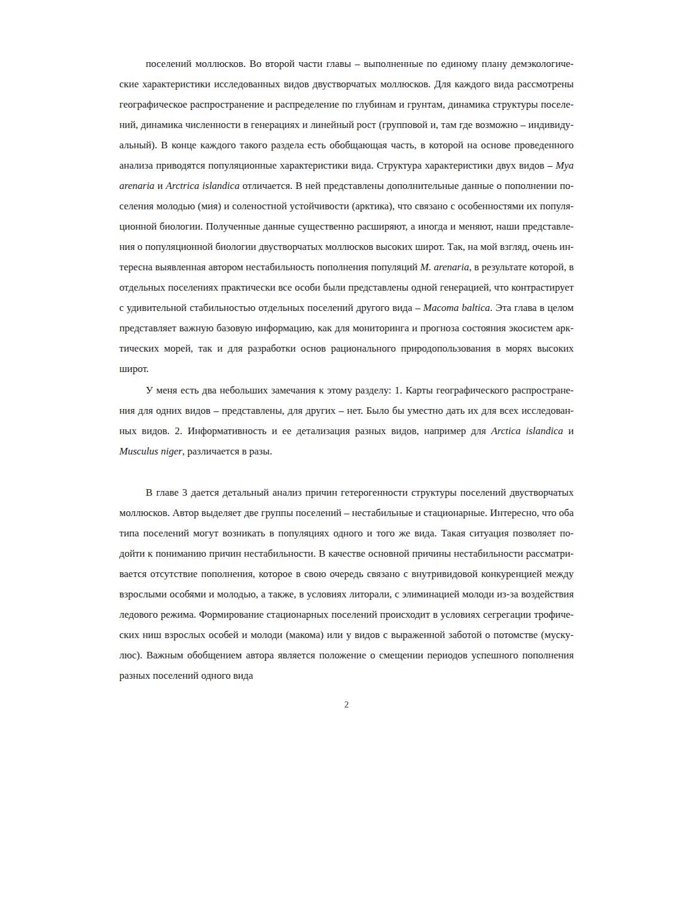поселений моллюсков. Во второй части главы – выполненные по единому плану демэкологические характеристики исследованных видов двустворчатых моллюсков. Для каждого вида рассмотрены географическое распространение и распределение по глубинам и грунтам, динамика структуры поселений, динамика численности в генерациях и линейный рост (групповой и, там где возможно – индивидуальный). В конце каждого такого раздела есть обобщающая часть, в которой на основе проведенного анализа приводятся популяционные характеристики вида. Структура характеристики двух видов – Mya arenaria и Arctrica islandica отличается. В ней представлены дополнительные данные о пополнении поселения молодью (мия) и соленостной устойчивости (арктика), что связано с особенностями их популяционной биологии. Полученные данные существенно расширяют, а иногда и меняют, наши представления о популяционной биологии двустворчатых моллюсков высоких широт. Так, на мой взгляд, очень интересна выявленная автором нестабильность пополнения популяций M. arenaria, в результате которой, в отдельных поселениях практически все особи были представлены одной генерацией, что контрастирует с удивительной стабильностью отдельных поселений другого вида – Macoma baltica. Эта глава в целом представляет важную базовую информацию, как для мониторинга и прогноза состояния экосистем арктических морей, так и для разработки основ рационального природопользования в морях высоких широт.
У меня есть два небольших замечания к этому разделу: 1. Карты географического распространения для одних видов – представлены, для других – нет. Было бы уместно дать их для всех исследованных видов. 2. Информативность и ее детализация разных видов, например для Arctica islandica и Musculus niger, различается в разы.
В главе 3 дается детальный анализ причин гетерогенности структуры поселений двустворчатых моллюсков. Автор выделяет две группы поселений – нестабильные и стационарные. Интересно, что оба типа поселений могут возникать в популяциях одного и того же вида. Такая ситуация позволяет подойти к пониманию причин нестабильности. В качестве основной причины нестабильности рассматривается отсутствие пополнения, которое в свою очередь связано с внутривидовой конкуренцией между взрослыми особями и молодью, а также, в условиях литорали, с элиминацией молоди из-за воздействия ледового режима. Формирование стационарных поселений происходит в условиях сегрегации трофических ниш взрослых особей и молоди (макома) или у видов с выраженной заботой о потомстве (мускулюс). Важным обобщением автора является положение о смещении периодов успешного пополнения разных поселений одного вида
2